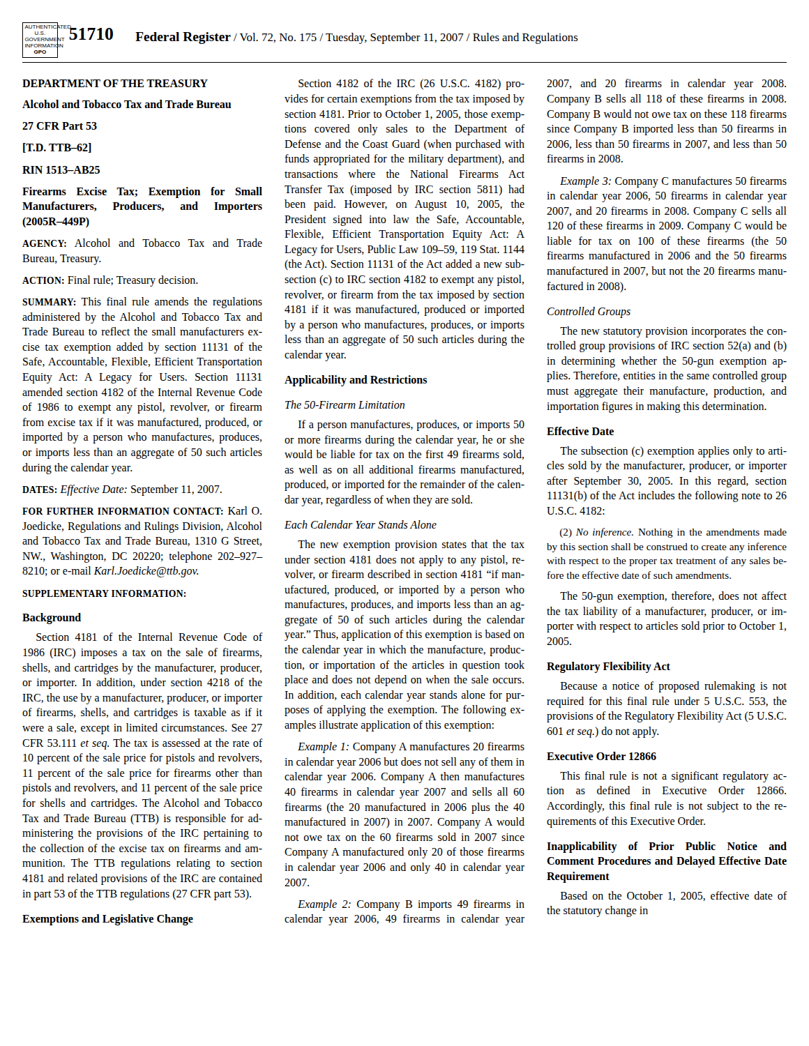AUTHENTICATED
U.S. GOVERNMENT
INFORMATION
GPO
51710
Federal Register / Vol. 72, No. 175 / Tuesday, September 11, 2007 / Rules and Regulations
DEPARTMENT OF THE TREASURY
Alcohol and Tobacco Tax and Trade Bureau
27 CFR Part 53
[T.D. TTB–62]
RIN 1513–AB25
Firearms Excise Tax; Exemption for Small Manufacturers, Producers, and Importers (2005R–449P)
Agency: Alcohol and Tobacco Tax and Trade Bureau, Treasury.
Action: Final rule; Treasury decision.
Summary: This final rule amends the regulations administered by the Alcohol and Tobacco Tax and Trade Bureau to reflect the small manufacturers excise tax exemption added by section 11131 of the Safe, Accountable, Flexible, Efficient Transportation Equity Act: A Legacy for Users. Section 11131 amended section 4182 of the Internal Revenue Code of 1986 to exempt any pistol, revolver, or firearm from excise tax if it was manufactured, produced, or imported by a person who manufactures, produces, or imports less than an aggregate of 50 such articles during the calendar year.
Dates: Effective Date: September 11, 2007.
For Further Information Contact: Karl O. Joedicke, Regulations and Rulings Division, Alcohol and Tobacco Tax and Trade Bureau, 1310 G Street, NW., Washington, DC 20220; telephone 202–927–8210; or e-mail Karl.Joedicke@ttb.gov.
Supplementary Information:
Background
Section 4181 of the Internal Revenue Code of 1986 (IRC) imposes a tax on the sale of firearms, shells, and cartridges by the manufacturer, producer, or importer. In addition, under section 4218 of the IRC, the use by a manufacturer, producer, or importer of firearms, shells, and cartridges is taxable as if it were a sale, except in limited circumstances. See 27 CFR 53.111 et seq. The tax is assessed at the rate of 10 percent of the sale price for pistols and revolvers, 11 percent of the sale price for firearms other than pistols and revolvers, and 11 percent of the sale price for shells and cartridges. The Alcohol and Tobacco Tax and Trade Bureau (TTB) is responsible for administering the provisions of the IRC pertaining to the collection of the excise tax on firearms and ammunition. The TTB regulations relating to section 4181 and related provisions of the IRC are contained in part 53 of the TTB regulations (27 CFR part 53).
Exemptions and Legislative Change
Section 4182 of the IRC (26 U.S.C. 4182) provides for certain exemptions from the tax imposed by section 4181. Prior to October 1, 2005, those exemptions covered only sales to the Department of Defense and the Coast Guard (when purchased with funds appropriated for the military department), and transactions where the National Firearms Act Transfer Tax (imposed by IRC section 5811) had been paid. However, on August 10, 2005, the President signed into law the Safe, Accountable, Flexible, Efficient Transportation Equity Act: A Legacy for Users, Public Law 109–59, 119 Stat. 1144 (the Act). Section 11131 of the Act added a new subsection (c) to IRC section 4182 to exempt any pistol, revolver, or firearm from the tax imposed by section 4181 if it was manufactured, produced or imported by a person who manufactures, produces, or imports less than an aggregate of 50 such articles during the calendar year.
Applicability and Restrictions
The 50-Firearm Limitation
If a person manufactures, produces, or imports 50 or more firearms during the calendar year, he or she would be liable for tax on the first 49 firearms sold, as well as on all additional firearms manufactured, produced, or imported for the remainder of the calendar year, regardless of when they are sold.
Each Calendar Year Stands Alone
The new exemption provision states that the tax under section 4181 does not apply to any pistol, revolver, or firearm described in section 4181 “if manufactured, produced, or imported by a person who manufactures, produces, and imports less than an aggregate of 50 of such articles during the calendar year.” Thus, application of this exemption is based on the calendar year in which the manufacture, production, or importation of the articles in question took place and does not depend on when the sale occurs. In addition, each calendar year stands alone for purposes of applying the exemption. The following examples illustrate application of this exemption:
Example 1: Company A manufactures 20 firearms in calendar year 2006 but does not sell any of them in calendar year 2006. Company A then manufactures 40 firearms in calendar year 2007 and sells all 60 firearms (the 20 manufactured in 2006 plus the 40 manufactured in 2007) in 2007. Company A would not owe tax on the 60 firearms sold in 2007 since Company A manufactured only 20 of those firearms in calendar year 2006 and only 40 in calendar year 2007.
Example 2: Company B imports 49 firearms in calendar year 2006, 49 firearms in calendar year 2007, and 20 firearms in calendar year 2008. Company B sells all 118 of these firearms in 2008. Company B would not owe tax on these 118 firearms since Company B imported less than 50 firearms in 2006, less than 50 firearms in 2007, and less than 50 firearms in 2008.
Example 3: Company C manufactures 50 firearms in calendar year 2006, 50 firearms in calendar year 2007, and 20 firearms in 2008. Company C sells all 120 of these firearms in 2009. Company C would be liable for tax on 100 of these firearms (the 50 firearms manufactured in 2006 and the 50 firearms manufactured in 2007, but not the 20 firearms manufactured in 2008).
Controlled Groups
The new statutory provision incorporates the controlled group provisions of IRC section 52(a) and (b) in determining whether the 50-gun exemption applies. Therefore, entities in the same controlled group must aggregate their manufacture, production, and importation figures in making this determination.
Effective Date
The subsection (c) exemption applies only to articles sold by the manufacturer, producer, or importer after September 30, 2005. In this regard, section 11131(b) of the Act includes the following note to 26 U.S.C. 4182:
(2) No inference. Nothing in the amendments made by this section shall be construed to create any inference with respect to the proper tax treatment of any sales before the effective date of such amendments.
The 50-gun exemption, therefore, does not affect the tax liability of a manufacturer, producer, or importer with respect to articles sold prior to October 1, 2005.
Regulatory Flexibility Act
Because a notice of proposed rulemaking is not required for this final rule under 5 U.S.C. 553, the provisions of the Regulatory Flexibility Act (5 U.S.C. 601 et seq.) do not apply.
Executive Order 12866
This final rule is not a significant regulatory action as defined in Executive Order 12866. Accordingly, this final rule is not subject to the requirements of this Executive Order.
Inapplicability of Prior Public Notice and Comment Procedures and Delayed Effective Date Requirement
Based on the October 1, 2005, effective date of the statutory change in